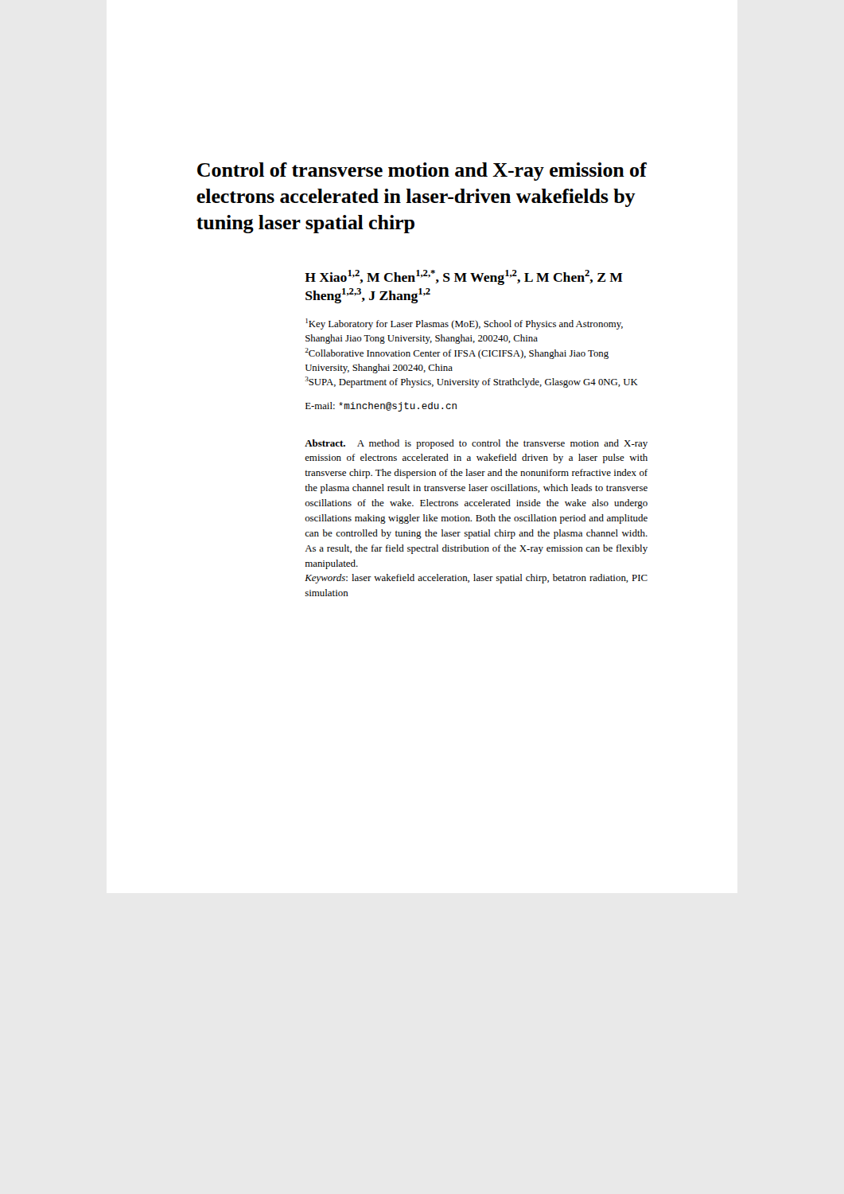Control of transverse motion and X-ray emission of electrons accelerated in laser-driven wakefields by tuning laser spatial chirp
H Xiao1,2, M Chen1,2,*, S M Weng1,2, L M Chen2, Z M Sheng1,2,3, J Zhang1,2
1Key Laboratory for Laser Plasmas (MoE), School of Physics and Astronomy, Shanghai Jiao Tong University, Shanghai, 200240, China
2Collaborative Innovation Center of IFSA (CICIFSA), Shanghai Jiao Tong University, Shanghai 200240, China
3SUPA, Department of Physics, University of Strathclyde, Glasgow G4 0NG, UK
E-mail: *minchen@sjtu.edu.cn
Abstract. A method is proposed to control the transverse motion and X-ray emission of electrons accelerated in a wakefield driven by a laser pulse with transverse chirp. The dispersion of the laser and the nonuniform refractive index of the plasma channel result in transverse laser oscillations, which leads to transverse oscillations of the wake. Electrons accelerated inside the wake also undergo oscillations making wiggler like motion. Both the oscillation period and amplitude can be controlled by tuning the laser spatial chirp and the plasma channel width. As a result, the far field spectral distribution of the X-ray emission can be flexibly manipulated.
Keywords: laser wakefield acceleration, laser spatial chirp, betatron radiation, PIC simulation